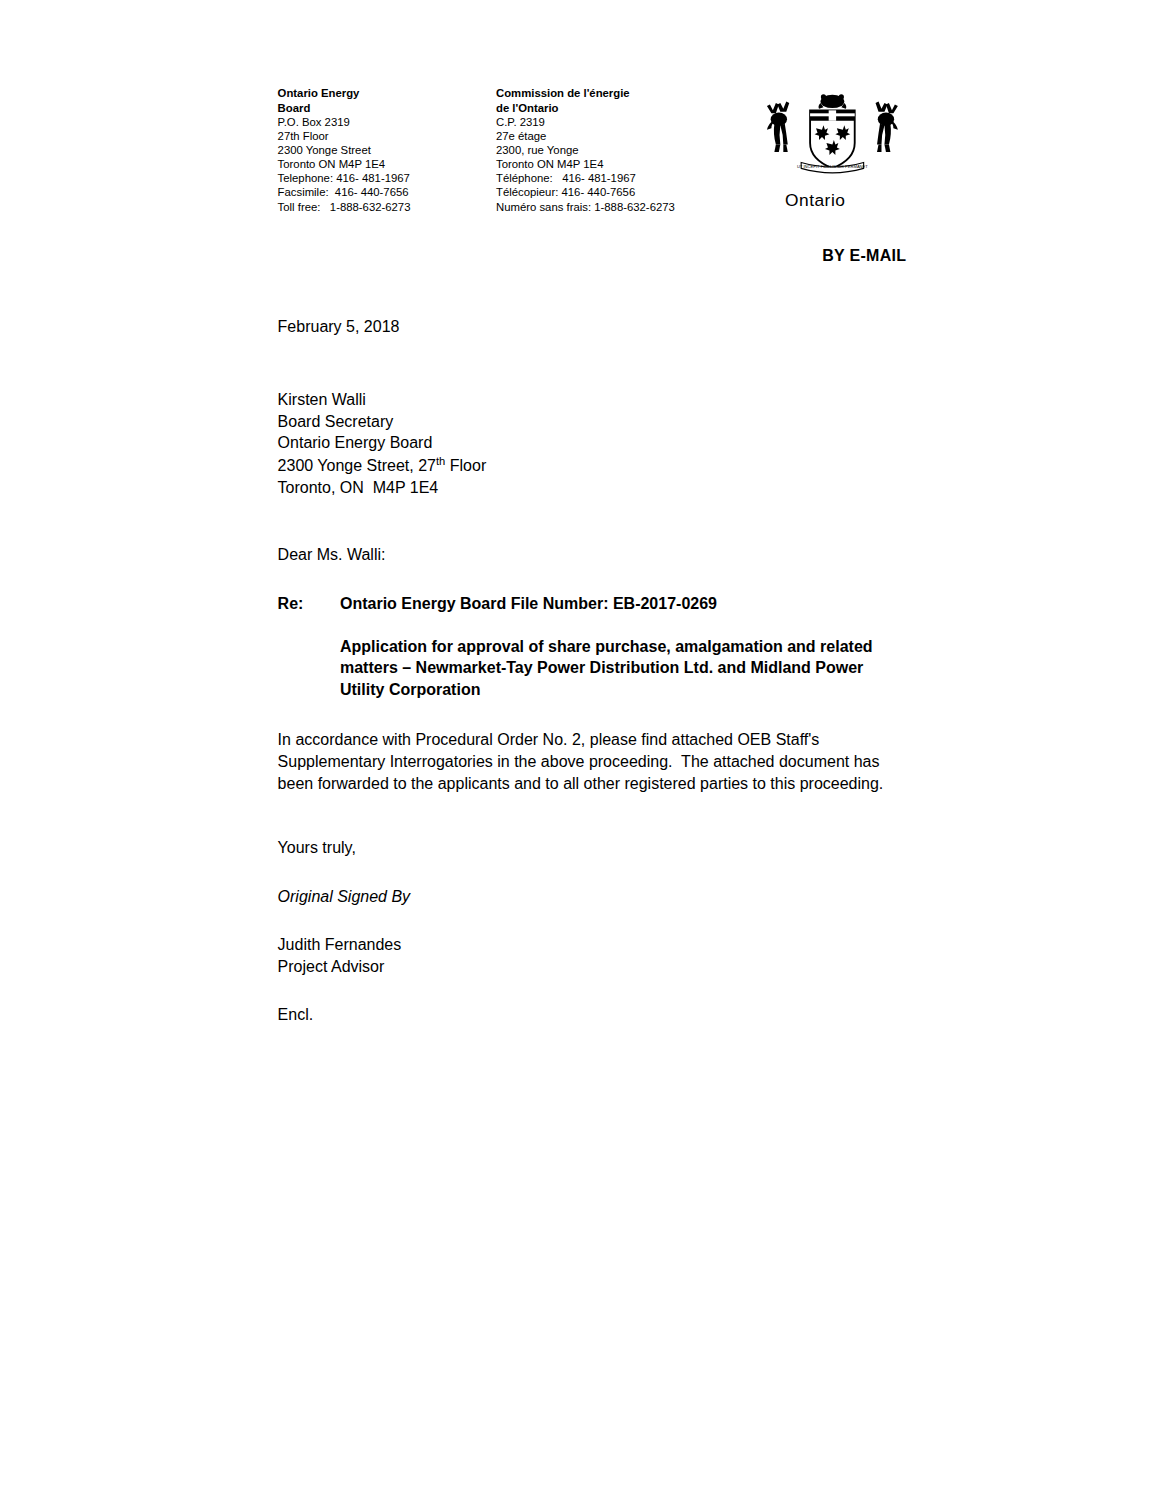Ontario Energy
Board
P.O. Box 2319
27th Floor
2300 Yonge Street
Toronto ON M4P 1E4
Telephone: 416- 481-1967
Facsimile: 416- 440-7656
Toll free: 1-888-632-6273
Commission de l'énergie
de l'Ontario
C.P. 2319
27e étage
2300, rue Yonge
Toronto ON M4P 1E4
Téléphone: 416- 481-1967
Télécopieur: 416- 440-7656
Numéro sans frais: 1-888-632-6273
UT INCEPIT FIDELIS SIC PERMANET
Ontario
BY E-MAIL
February 5, 2018
Kirsten Walli
Board Secretary
Ontario Energy Board
2300 Yonge Street, 27th Floor
Toronto, ON M4P 1E4
Dear Ms. Walli:
Re: Ontario Energy Board File Number: EB-2017-0269
Application for approval of share purchase, amalgamation and related matters – Newmarket-Tay Power Distribution Ltd. and Midland Power Utility Corporation
In accordance with Procedural Order No. 2, please find attached OEB Staff's Supplementary Interrogatories in the above proceeding. The attached document has been forwarded to the applicants and to all other registered parties to this proceeding.
Yours truly,
Original Signed By
Judith Fernandes
Project Advisor
Encl.